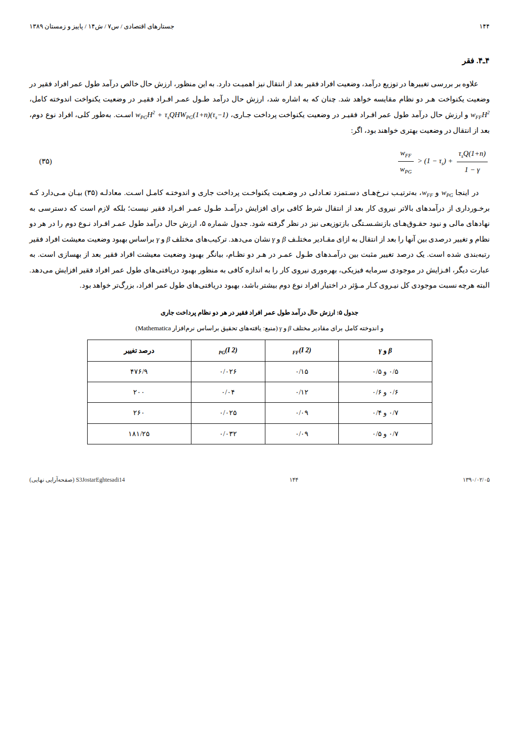۱۴۴ جستارهای اقتصادی / س۷ / ش۱۴ / پاییز و زمستان ۱۳۸۹
۴ـ۴. فقر
علاوه بر بررسی تغییرها در توزیع درآمد، وضعیت افراد فقیر بعد از انتقال نیز اهمیـت دارد. به این منظور، ارزش حال خالص درآمد طول عمر افراد فقیر در وضعیت یکنواخت هـر دو نظام مقایسه خواهد شد. چنان که به اشاره شد، ارزش حال درآمد طـول عمـر افـراد فقیـر در وضعیت یکنواخت اندوخته کامل، wFFH2 و ارزش حال درآمد طول عمر افـراد فقیـر در وضعیت یکنواخت پرداخت جـاری، (1−τs)wPGH2 + τsQHWPG(1+n) اسـت. به‌طور کلی، افراد نوع دوم، بعد از انتقال در وضعیت بهتری خواهند بود، اگر:
(۳۵) wFF wPG > (1 − τs) + τsQ(1+n) 1 − γ
در اینجا wPG و wFF، به‌ترتیـب نـرخ‌هـای دسـتمزد تعـادلی در وضـعیت یکنواخـت پرداخت جاری و اندوختـه کامـل اسـت. معادلـه (۳۵) بیـان مـی‌دارد کـه برخـورداری از درآمدهای بالاتر نیروی کار بعد از انتقال شرط کافی برای افزایش درآمـد طـول عمـر افـراد فقیر نیست؛ بلکه لازم است که دسترسی به نهادهای مالی و نبود حقـوق‌هـای بازنشـسـتگی بازتوزیعی نیز در نظر گرفته شود. جدول شماره ۵، ارزش حال درآمد طول عمـر افـراد نـوع دوم را در هر دو نظام و تغییر درصدی بین آنها را بعد از انتقال به ازای مقـادیر مختلـف β و γ نشان می‌دهد. ترکیب‌های مختلف β و γ براساس بهبود وضعیت معیشت افراد فقیر رتبه‌بندی شده است. یک درصد تغییر مثبت بین درآمـدهای طـول عمـر در هـر دو نظـام، بیانگر بهبود وضعیت معیشت افراد فقیر بعد از بهسازی است. به عبارت دیگر، افـزایش در موجودی سرمایه فیزیکی، بهره‌وری نیروی کار را به اندازه کافی به منظور بهبود دریافتی‌های طول عمر افراد فقیر افزایش می‌دهد. البته هرچه نسبت موجودی کل نیـروی کـار مـؤثر در اختیار افراد نوع دوم بیشتر باشد، بهبود دریافتی‌های طول عمر افراد، بزرگ‌تر خواهد بود.
جدول ۵: ارزش حال درآمد طول عمر افراد فقیر در هر دو نظام پرداخت جاری
و اندوخته کامل برای مقادیر مختلف β و γ (منبع: یافته‌های تحقیق براساس نرم‌افزار Mathematica)
| β و γ | (I 2) FF | (I 2) PG | درصد تغییر |
| --- | --- | --- | --- |
| ۰/۵ و ۰/۵ | ۰/۱۵ | ۰/۰۲۶ | ۴۷۶/۹ |
| ۰/۶ و ۰/۶ | ۰/۱۲ | ۰/۰۴ | ۲۰۰ |
| ۰/۷ و ۰/۴ | ۰/۰۹ | ۰/۰۲۵ | ۲۶۰ |
| ۰/۷ و ۰/۵ | ۰/۰۹ | ۰/۰۳۲ | ۱۸۱/۲۵ |
۱۳۹۰/۰۲/۰۵ ۱۴۴ S3JostarEghtesadi14 (صفحه‌آرایی نهایی)